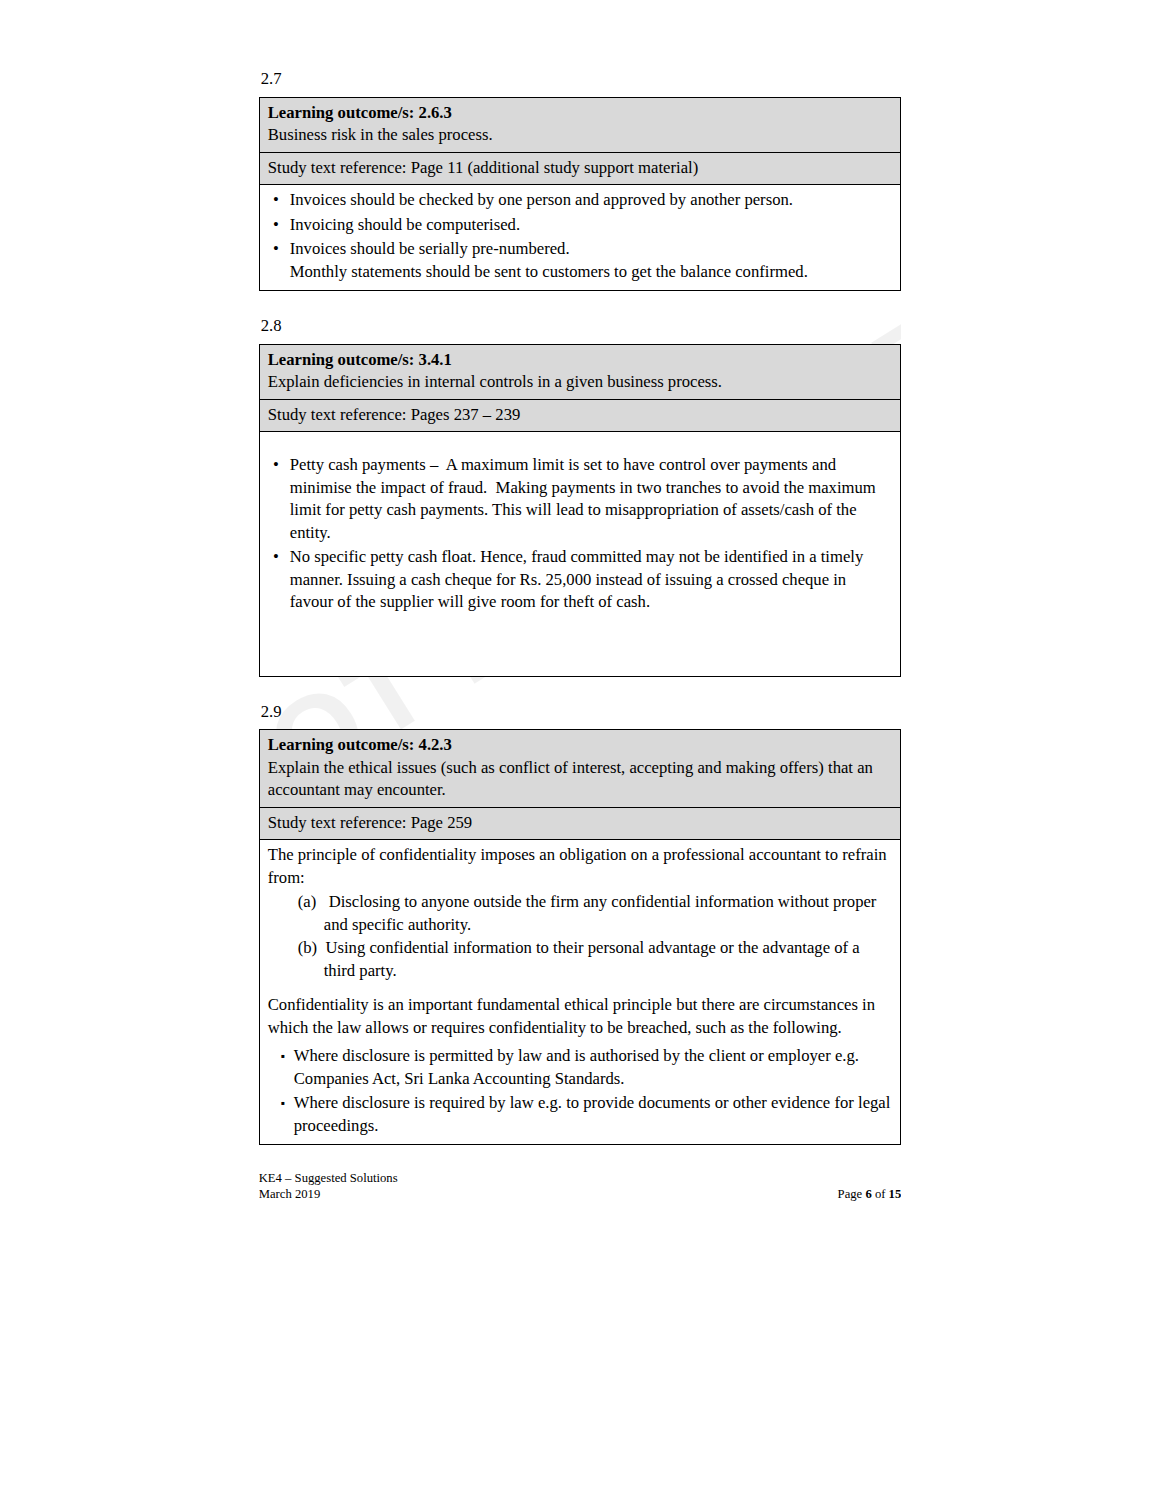NOT FOR SALE
2.7
| Learning outcome/s: 2.6.3 Business risk in the sales process. |
| Study text reference: Page 11 (additional study support material) |
| Invoices should be checked by one person and approved by another person. Invoicing should be computerised. Invoices should be serially pre-numbered. Monthly statements should be sent to customers to get the balance confirmed. |
2.8
| Learning outcome/s: 3.4.1 Explain deficiencies in internal controls in a given business process. |
| Study text reference: Pages 237 – 239 |
| Petty cash payments – A maximum limit is set to have control over payments and minimise the impact of fraud. Making payments in two tranches to avoid the maximum limit for petty cash payments. This will lead to misappropriation of assets/cash of the entity. No specific petty cash float. Hence, fraud committed may not be identified in a timely manner. Issuing a cash cheque for Rs. 25,000 instead of issuing a crossed cheque in favour of the supplier will give room for theft of cash. |
2.9
| Learning outcome/s: 4.2.3 Explain the ethical issues (such as conflict of interest, accepting and making offers) that an accountant may encounter. |
| Study text reference: Page 259 |
| The principle of confidentiality imposes an obligation on a professional accountant to refrain from: (a) Disclosing to anyone outside the firm any confidential information without proper and specific authority. (b) Using confidential information to their personal advantage or the advantage of a third party. Confidentiality is an important fundamental ethical principle but there are circumstances in which the law allows or requires confidentiality to be breached, such as the following. Where disclosure is permitted by law and is authorised by the client or employer e.g. Companies Act, Sri Lanka Accounting Standards. Where disclosure is required by law e.g. to provide documents or other evidence for legal proceedings. |
KE4 – Suggested Solutions
March 2019
Page 6 of 15